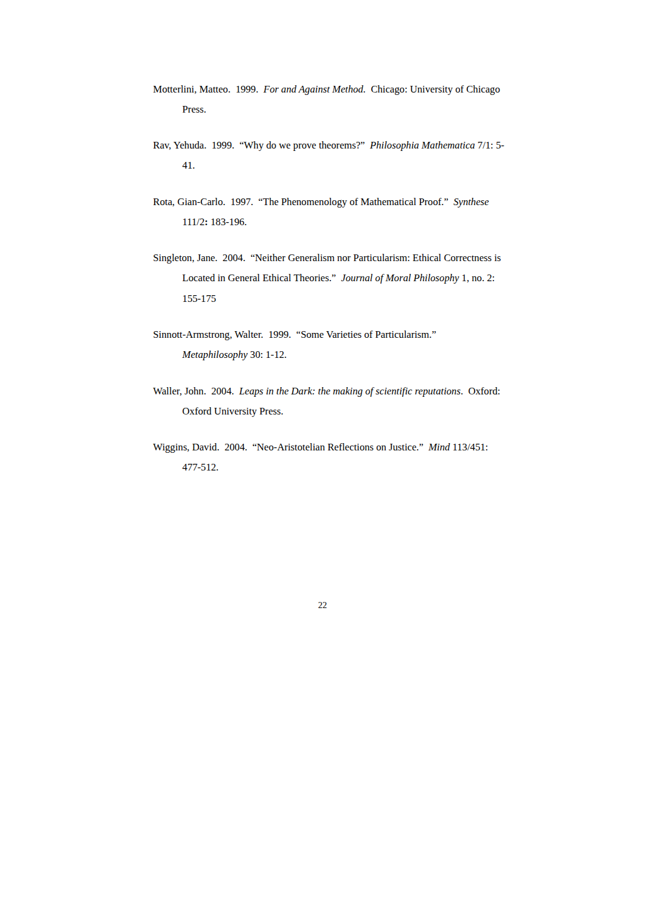Motterlini, Matteo. 1999. For and Against Method. Chicago: University of Chicago Press.
Rav, Yehuda. 1999. “Why do we prove theorems?” Philosophia Mathematica 7/1: 5-41.
Rota, Gian-Carlo. 1997. “The Phenomenology of Mathematical Proof.” Synthese 111/2: 183-196.
Singleton, Jane. 2004. “Neither Generalism nor Particularism: Ethical Correctness is Located in General Ethical Theories.” Journal of Moral Philosophy 1, no. 2: 155-175
Sinnott-Armstrong, Walter. 1999. “Some Varieties of Particularism.” Metaphilosophy 30: 1-12.
Waller, John. 2004. Leaps in the Dark: the making of scientific reputations. Oxford: Oxford University Press.
Wiggins, David. 2004. “Neo-Aristotelian Reflections on Justice.” Mind 113/451: 477-512.
22